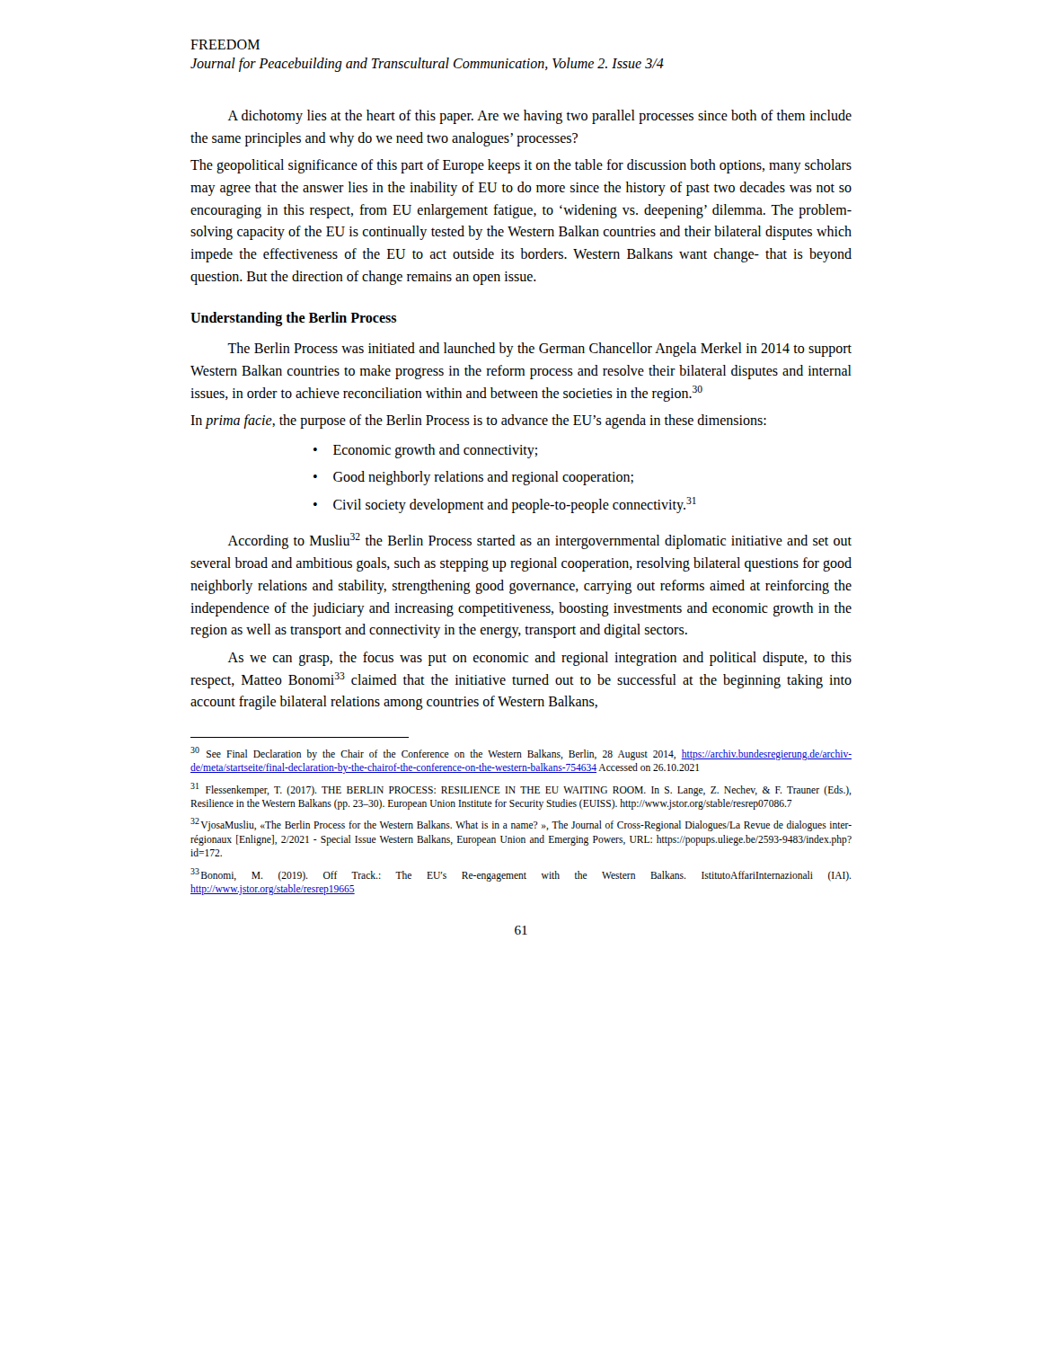FREEDOM Journal for Peacebuilding and Transcultural Communication, Volume 2. Issue 3/4
A dichotomy lies at the heart of this paper. Are we having two parallel processes since both of them include the same principles and why do we need two analogues’ processes?
The geopolitical significance of this part of Europe keeps it on the table for discussion both options, many scholars may agree that the answer lies in the inability of EU to do more since the history of past two decades was not so encouraging in this respect, from EU enlargement fatigue, to ‘widening vs. deepening’ dilemma. The problem-solving capacity of the EU is continually tested by the Western Balkan countries and their bilateral disputes which impede the effectiveness of the EU to act outside its borders. Western Balkans want change- that is beyond question. But the direction of change remains an open issue.
Understanding the Berlin Process
The Berlin Process was initiated and launched by the German Chancellor Angela Merkel in 2014 to support Western Balkan countries to make progress in the reform process and resolve their bilateral disputes and internal issues, in order to achieve reconciliation within and between the societies in the region.30
In prima facie, the purpose of the Berlin Process is to advance the EU’s agenda in these dimensions:
Economic growth and connectivity;
Good neighborly relations and regional cooperation;
Civil society development and people-to-people connectivity.31
According to Musliu32 the Berlin Process started as an intergovernmental diplomatic initiative and set out several broad and ambitious goals, such as stepping up regional cooperation, resolving bilateral questions for good neighborly relations and stability, strengthening good governance, carrying out reforms aimed at reinforcing the independence of the judiciary and increasing competitiveness, boosting investments and economic growth in the region as well as transport and connectivity in the energy, transport and digital sectors.
As we can grasp, the focus was put on economic and regional integration and political dispute, to this respect, Matteo Bonomi33 claimed that the initiative turned out to be successful at the beginning taking into account fragile bilateral relations among countries of Western Balkans,
30 See Final Declaration by the Chair of the Conference on the Western Balkans, Berlin, 28 August 2014, https://archiv.bundesregierung.de/archiv-de/meta/startseite/final-declaration-by-the-chairof-the-conference-on-the-western-balkans-754634 Accessed on 26.10.2021
31 Flessenkemper, T. (2017). THE BERLIN PROCESS: RESILIENCE IN THE EU WAITING ROOM. In S. Lange, Z. Nechev, & F. Trauner (Eds.), Resilience in the Western Balkans (pp. 23–30). European Union Institute for Security Studies (EUISS). http://www.jstor.org/stable/resrep07086.7
32 VjosaMusliu, «The Berlin Process for the Western Balkans. What is in a name? », The Journal of Cross-Regional Dialogues/La Revue de dialogues inter-régionaux [Enligne], 2/2021 - Special Issue Western Balkans, European Union and Emerging Powers, URL: https://popups.uliege.be/2593-9483/index.php?id=172.
33 Bonomi, M. (2019). Off Track.: The EU′s Re-engagement with the Western Balkans. IstitutoAffariInternazionali (IAI). http://www.jstor.org/stable/resrep19665
61